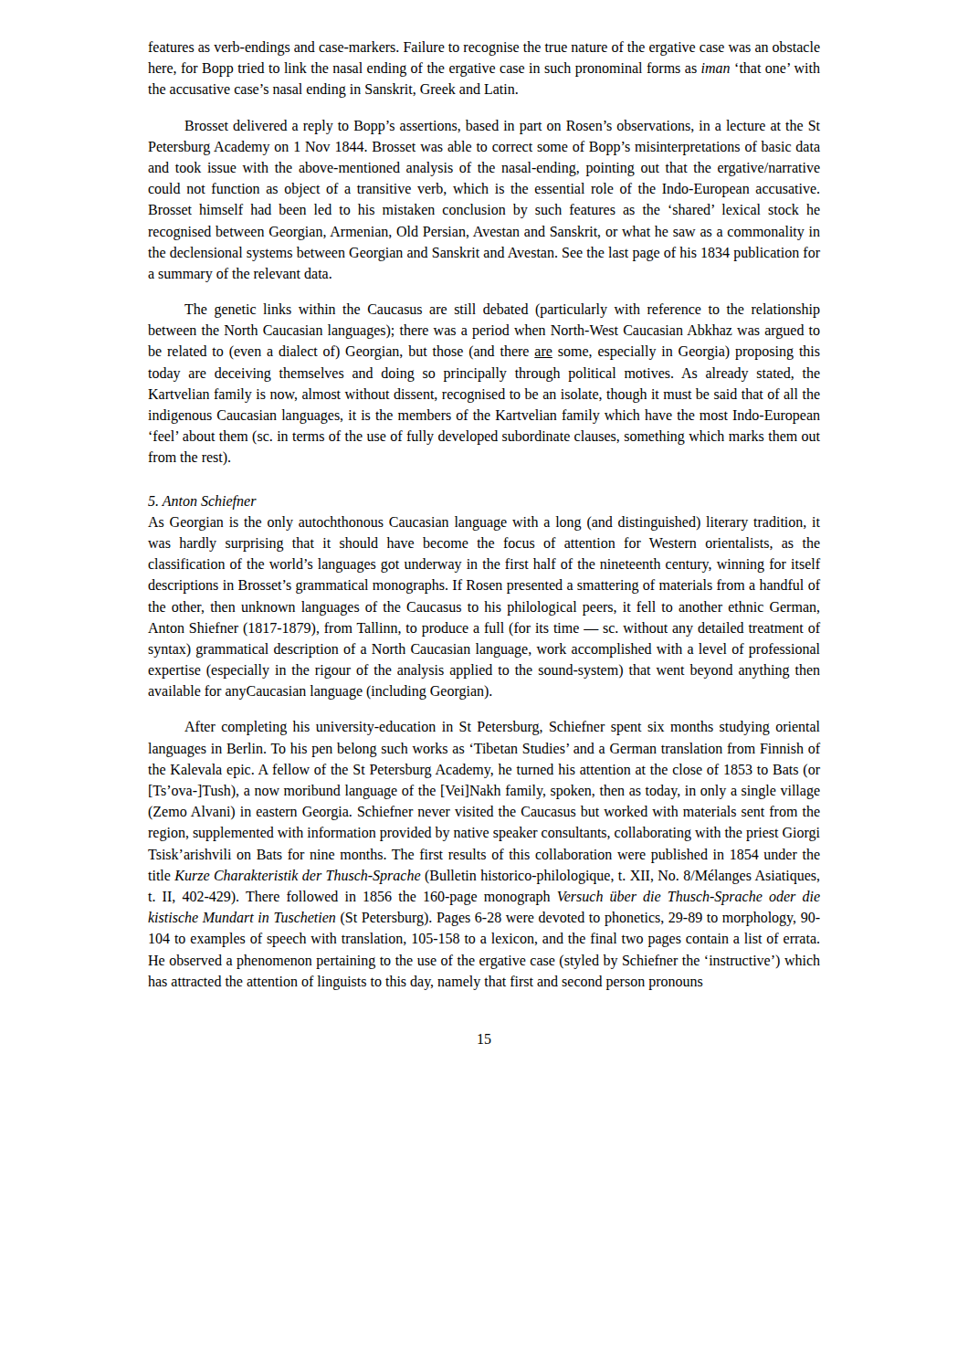features as verb-endings and case-markers. Failure to recognise the true nature of the ergative case was an obstacle here, for Bopp tried to link the nasal ending of the ergative case in such pronominal forms as iman ‘that one’ with the accusative case’s nasal ending in Sanskrit, Greek and Latin.
Brosset delivered a reply to Bopp’s assertions, based in part on Rosen’s observations, in a lecture at the St Petersburg Academy on 1 Nov 1844. Brosset was able to correct some of Bopp’s misinterpretations of basic data and took issue with the above-mentioned analysis of the nasal-ending, pointing out that the ergative/narrative could not function as object of a transitive verb, which is the essential role of the Indo-European accusative. Brosset himself had been led to his mistaken conclusion by such features as the ‘shared’ lexical stock he recognised between Georgian, Armenian, Old Persian, Avestan and Sanskrit, or what he saw as a commonality in the declensional systems between Georgian and Sanskrit and Avestan. See the last page of his 1834 publication for a summary of the relevant data.
The genetic links within the Caucasus are still debated (particularly with reference to the relationship between the North Caucasian languages); there was a period when North-West Caucasian Abkhaz was argued to be related to (even a dialect of) Georgian, but those (and there are some, especially in Georgia) proposing this today are deceiving themselves and doing so principally through political motives. As already stated, the Kartvelian family is now, almost without dissent, recognised to be an isolate, though it must be said that of all the indigenous Caucasian languages, it is the members of the Kartvelian family which have the most Indo-European ‘feel’ about them (sc. in terms of the use of fully developed subordinate clauses, something which marks them out from the rest).
5. Anton Schiefner
As Georgian is the only autochthonous Caucasian language with a long (and distinguished) literary tradition, it was hardly surprising that it should have become the focus of attention for Western orientalists, as the classification of the world’s languages got underway in the first half of the nineteenth century, winning for itself descriptions in Brosset’s grammatical monographs. If Rosen presented a smattering of materials from a handful of the other, then unknown languages of the Caucasus to his philological peers, it fell to another ethnic German, Anton Shiefner (1817-1879), from Tallinn, to produce a full (for its time — sc. without any detailed treatment of syntax) grammatical description of a North Caucasian language, work accomplished with a level of professional expertise (especially in the rigour of the analysis applied to the sound-system) that went beyond anything then available for anyCaucasian language (including Georgian).
After completing his university-education in St Petersburg, Schiefner spent six months studying oriental languages in Berlin. To his pen belong such works as ‘Tibetan Studies’ and a German translation from Finnish of the Kalevala epic. A fellow of the St Petersburg Academy, he turned his attention at the close of 1853 to Bats (or [Ts’ova-]Tush), a now moribund language of the [Vei]Nakh family, spoken, then as today, in only a single village (Zemo Alvani) in eastern Georgia. Schiefner never visited the Caucasus but worked with materials sent from the region, supplemented with information provided by native speaker consultants, collaborating with the priest Giorgi Tsisk’arishvili on Bats for nine months. The first results of this collaboration were published in 1854 under the title Kurze Charakteristik der Thusch-Sprache (Bulletin historico-philologique, t. XII, No. 8/Mélanges Asiatiques, t. II, 402-429). There followed in 1856 the 160-page monograph Versuch über die Thusch-Sprache oder die kistische Mundart in Tuschetien (St Petersburg). Pages 6-28 were devoted to phonetics, 29-89 to morphology, 90-104 to examples of speech with translation, 105-158 to a lexicon, and the final two pages contain a list of errata. He observed a phenomenon pertaining to the use of the ergative case (styled by Schiefner the ‘instructive’) which has attracted the attention of linguists to this day, namely that first and second person pronouns
15